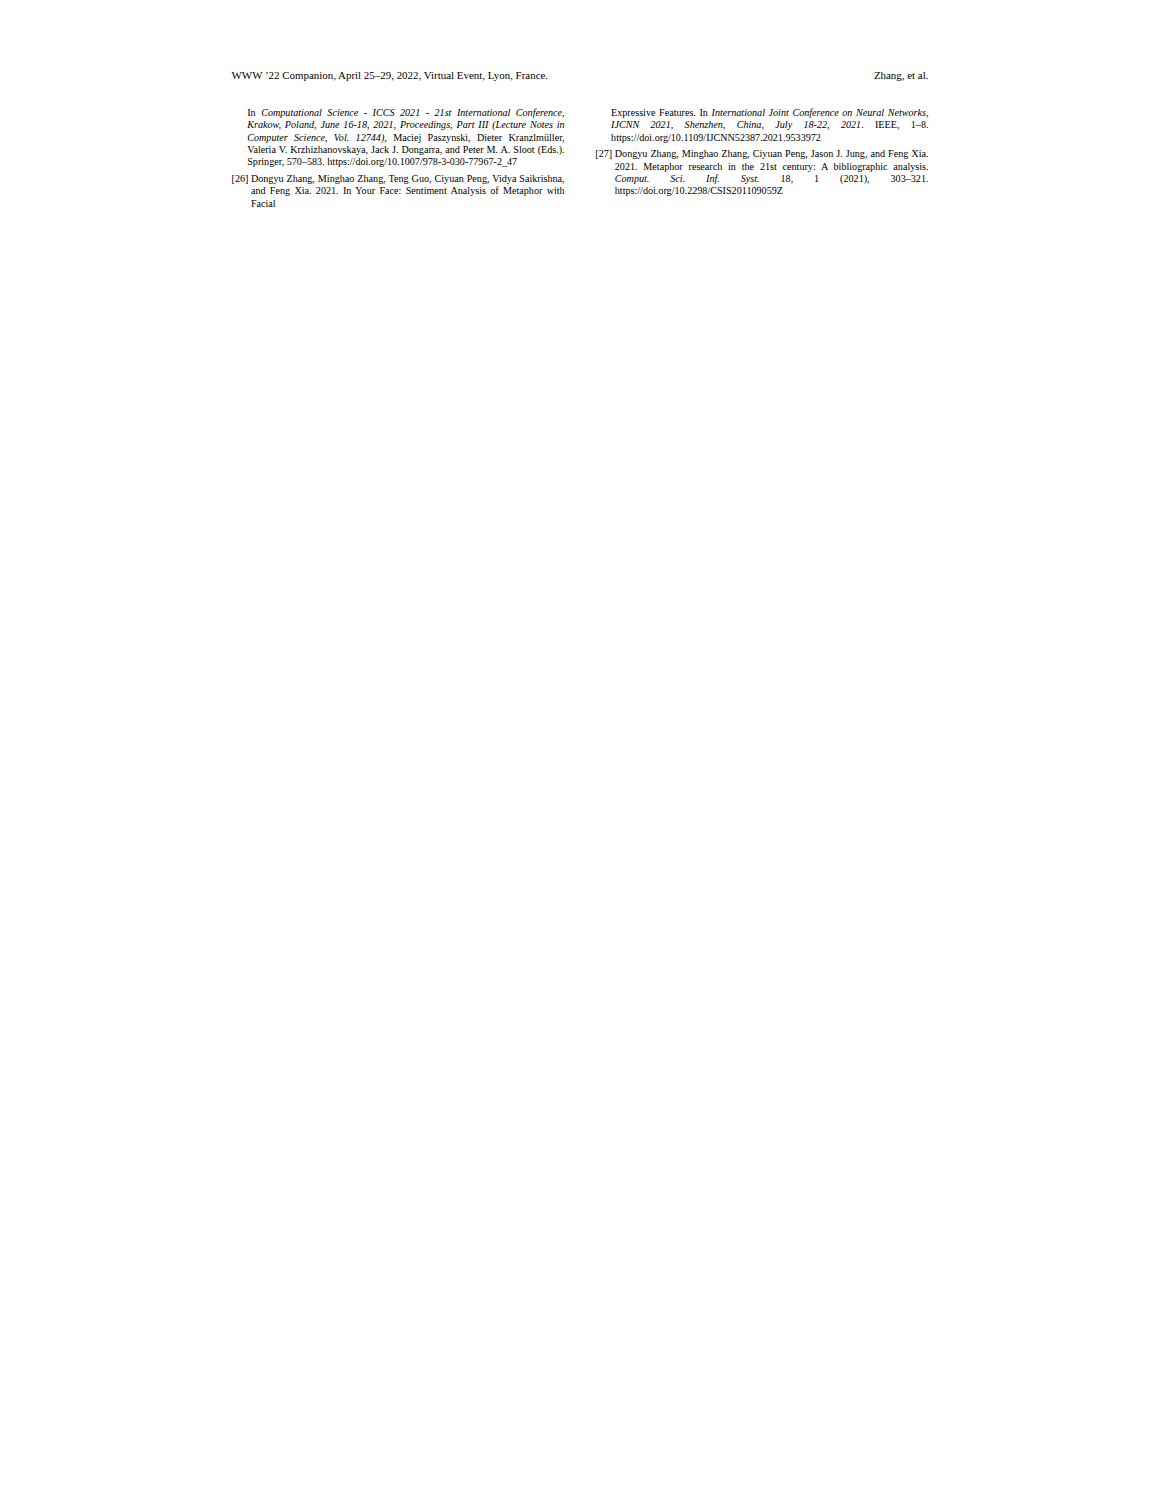WWW ’22 Companion, April 25–29, 2022, Virtual Event, Lyon, France.
Zhang, et al.
In Computational Science - ICCS 2021 - 21st International Conference, Krakow, Poland, June 16-18, 2021, Proceedings, Part III (Lecture Notes in Computer Science, Vol. 12744), Maciej Paszynski, Dieter Kranzlmüller, Valeria V. Krzhizhanovskaya, Jack J. Dongarra, and Peter M. A. Sloot (Eds.). Springer, 570–583. https://doi.org/10.1007/978-3-030-77967-2_47
[26]
Dongyu Zhang, Minghao Zhang, Teng Guo, Ciyuan Peng, Vidya Saikrishna, and Feng Xia. 2021. In Your Face: Sentiment Analysis of Metaphor with Facial
Expressive Features. In International Joint Conference on Neural Networks, IJCNN 2021, Shenzhen, China, July 18-22, 2021. IEEE, 1–8. https://doi.org/10.1109/IJCNN52387.2021.9533972
[27]
Dongyu Zhang, Minghao Zhang, Ciyuan Peng, Jason J. Jung, and Feng Xia. 2021. Metaphor research in the 21st century: A bibliographic analysis. Comput. Sci. Inf. Syst. 18, 1 (2021), 303–321. https://doi.org/10.2298/CSIS201109059Z